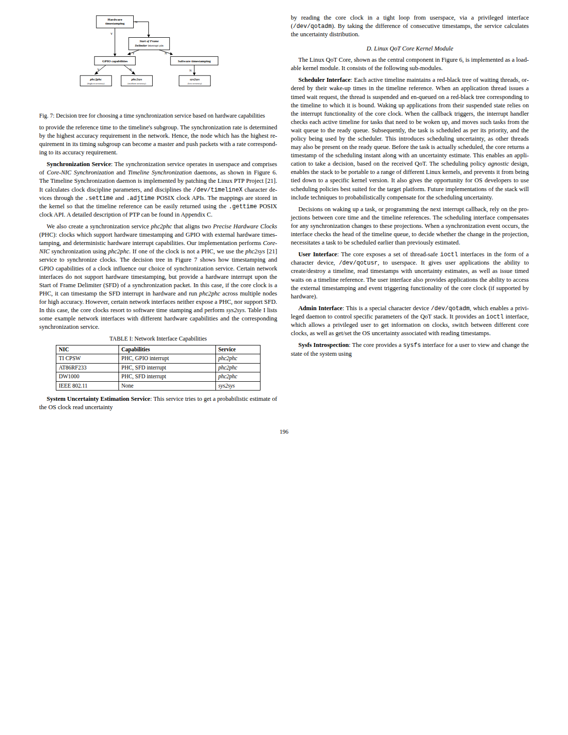Hardware timestamping N Y Start of Frame Delimiter interrupt pin Y N GPIO capabilities Software timestamping Y N N phc2phc (highest accuracy) phc2sys (medium accuracy) sys2sys (low accuracy)
Fig. 7: Decision tree for choosing a time synchronization service based on hardware capabilities
to provide the reference time to the timeline's subgroup. The synchronization rate is determined by the highest accuracy requirement in the network. Hence, the node which has the highest requirement in its timing subgroup can become a master and push packets with a rate corresponding to its accuracy requirement.
Synchronization Service: The synchronization service operates in userspace and comprises of Core-NIC Synchronization and Timeline Synchronization daemons, as shown in Figure 6. The Timeline Synchronization daemon is implemented by patching the Linux PTP Project [21]. It calculates clock discipline parameters, and disciplines the /dev/timelineX character devices through the .settime and .adjtime POSIX clock APIs. The mappings are stored in the kernel so that the timeline reference can be easily returned using the .gettime POSIX clock API. A detailed description of PTP can be found in Appendix C.
We also create a synchronization service phc2phc that aligns two Precise Hardware Clocks (PHC): clocks which support hardware timestamping and GPIO with external hardware timestamping, and deterministic hardware interrupt capabilities. Our implementation performs Core-NIC synchronization using phc2phc. If one of the clock is not a PHC, we use the phc2sys [21] service to synchronize clocks. The decision tree in Figure 7 shows how timestamping and GPIO capabilities of a clock influence our choice of synchronization service. Certain network interfaces do not support hardware timestamping, but provide a hardware interrupt upon the Start of Frame Delimiter (SFD) of a synchronization packet. In this case, if the core clock is a PHC, it can timestamp the SFD interrupt in hardware and run phc2phc across multiple nodes for high accuracy. However, certain network interfaces neither expose a PHC, nor support SFD. In this case, the core clocks resort to software time stamping and perform sys2sys. Table I lists some example network interfaces with different hardware capabilities and the corresponding synchronization service.
TABLE I: Network Interface Capabilities
| NIC | Capabilities | Service |
| --- | --- | --- |
| TI CPSW | PHC, GPIO interrupt | phc2phc |
| AT86RF233 | PHC, SFD interrupt | phc2phc |
| DW1000 | PHC, SFD interrupt | phc2phc |
| IEEE 802.11 | None | sys2sys |
System Uncertainty Estimation Service: This service tries to get a probabilistic estimate of the OS clock read uncertainty
by reading the core clock in a tight loop from userspace, via a privileged interface (/dev/qotadm). By taking the difference of consecutive timestamps, the service calculates the uncertainty distribution.
D. Linux QoT Core Kernel Module
The Linux QoT Core, shown as the central component in Figure 6, is implemented as a loadable kernel module. It consists of the following sub-modules.
Scheduler Interface: Each active timeline maintains a red-black tree of waiting threads, ordered by their wake-up times in the timeline reference. When an application thread issues a timed wait request, the thread is suspended and en-queued on a red-black tree corresponding to the timeline to which it is bound. Waking up applications from their suspended state relies on the interrupt functionality of the core clock. When the callback triggers, the interrupt handler checks each active timeline for tasks that need to be woken up, and moves such tasks from the wait queue to the ready queue. Subsequently, the task is scheduled as per its priority, and the policy being used by the scheduler. This introduces scheduling uncertainty, as other threads may also be present on the ready queue. Before the task is actually scheduled, the core returns a timestamp of the scheduling instant along with an uncertainty estimate. This enables an application to take a decision, based on the received QoT. The scheduling policy agnostic design, enables the stack to be portable to a range of different Linux kernels, and prevents it from being tied down to a specific kernel version. It also gives the opportunity for OS developers to use scheduling policies best suited for the target platform. Future implementations of the stack will include techniques to probabilistically compensate for the scheduling uncertainty.
Decisions on waking up a task, or programming the next interrupt callback, rely on the projections between core time and the timeline references. The scheduling interface compensates for any synchronization changes to these projections. When a synchronization event occurs, the interface checks the head of the timeline queue, to decide whether the change in the projection, necessitates a task to be scheduled earlier than previously estimated.
User Interface: The core exposes a set of thread-safe ioctl interfaces in the form of a character device, /dev/qotusr, to userspace. It gives user applications the ability to create/destroy a timeline, read timestamps with uncertainty estimates, as well as issue timed waits on a timeline reference. The user interface also provides applications the ability to access the external timestamping and event triggering functionality of the core clock (if supported by hardware).
Admin Interface: This is a special character device /dev/qotadm, which enables a privileged daemon to control specific parameters of the QoT stack. It provides an ioctl interface, which allows a privileged user to get information on clocks, switch between different core clocks, as well as get/set the OS uncertainty associated with reading timestamps.
Sysfs Introspection: The core provides a sysfs interface for a user to view and change the state of the system using
196